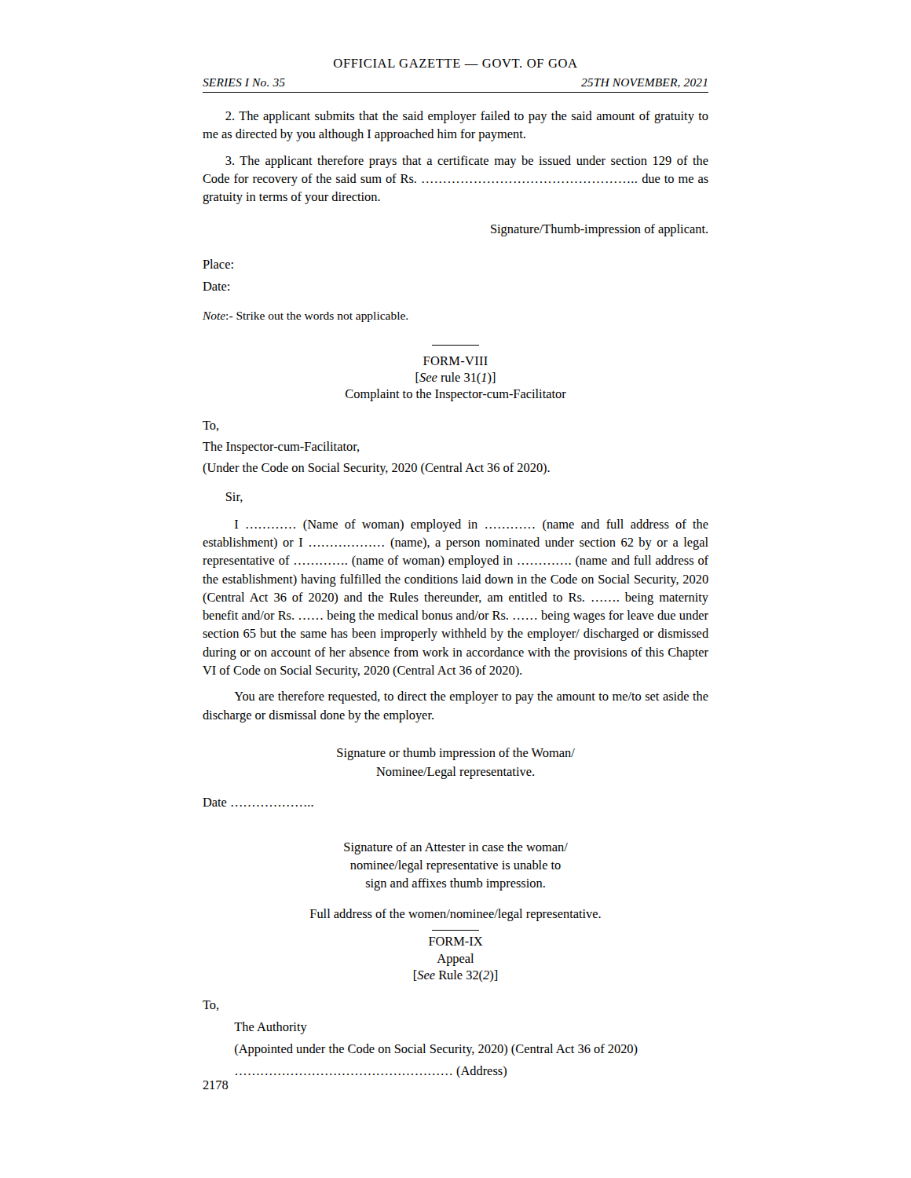OFFICIAL GAZETTE — GOVT. OF GOA
SERIES I No. 35 25TH NOVEMBER, 2021
2. The applicant submits that the said employer failed to pay the said amount of gratuity to me as directed by you although I approached him for payment.
3. The applicant therefore prays that a certificate may be issued under section 129 of the Code for recovery of the said sum of Rs. ………………………………………….. due to me as gratuity in terms of your direction.
Signature/Thumb-impression of applicant.
Place:
Date:
Note:- Strike out the words not applicable.
FORM-VIII [See rule 31(1)] Complaint to the Inspector-cum-Facilitator
To,
The Inspector-cum-Facilitator,
(Under the Code on Social Security, 2020 (Central Act 36 of 2020).
Sir,
I ………… (Name of woman) employed in ………… (name and full address of the establishment) or I ……………… (name), a person nominated under section 62 by or a legal representative of …………. (name of woman) employed in …………. (name and full address of the establishment) having fulfilled the conditions laid down in the Code on Social Security, 2020 (Central Act 36 of 2020) and the Rules thereunder, am entitled to Rs. ……. being maternity benefit and/or Rs. …… being the medical bonus and/or Rs. …… being wages for leave due under section 65 but the same has been improperly withheld by the employer/ discharged or dismissed during or on account of her absence from work in accordance with the provisions of this Chapter VI of Code on Social Security, 2020 (Central Act 36 of 2020).
You are therefore requested, to direct the employer to pay the amount to me/to set aside the discharge or dismissal done by the employer.
Signature or thumb impression of the Woman/ Nominee/Legal representative.
Date ………………..
Signature of an Attester in case the woman/ nominee/legal representative is unable to sign and affixes thumb impression.
Full address of the women/nominee/legal representative.
FORM-IX Appeal [See Rule 32(2)]
To,
The Authority
(Appointed under the Code on Social Security, 2020) (Central Act 36 of 2020)
…………………………………………… (Address)
2178